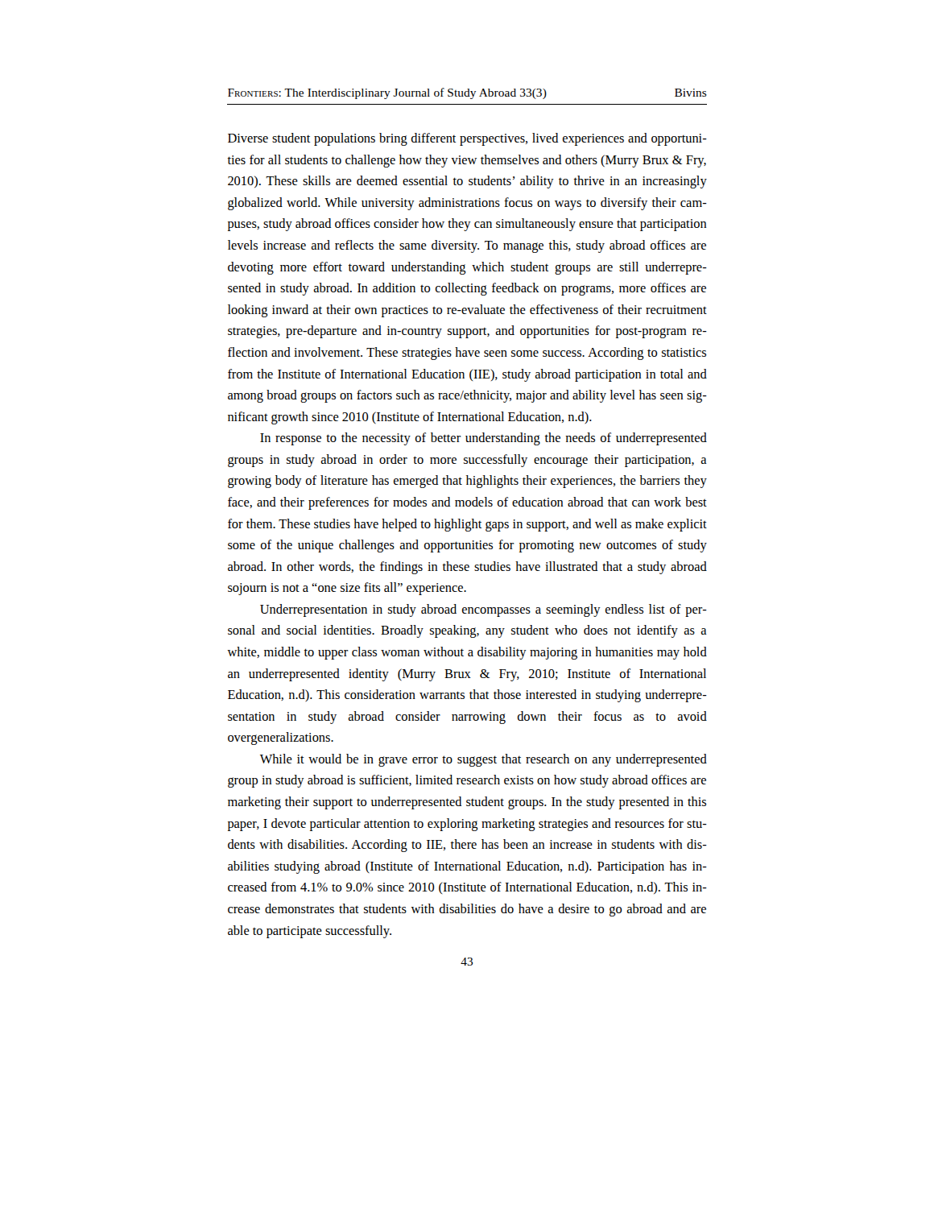Frontiers: The Interdisciplinary Journal of Study Abroad 33(3)
Bivins
Diverse student populations bring different perspectives, lived experiences and opportunities for all students to challenge how they view themselves and others (Murry Brux & Fry, 2010). These skills are deemed essential to students’ ability to thrive in an increasingly globalized world. While university administrations focus on ways to diversify their campuses, study abroad offices consider how they can simultaneously ensure that participation levels increase and reflects the same diversity. To manage this, study abroad offices are devoting more effort toward understanding which student groups are still underrepresented in study abroad. In addition to collecting feedback on programs, more offices are looking inward at their own practices to re-evaluate the effectiveness of their recruitment strategies, pre-departure and in-country support, and opportunities for post-program reflection and involvement. These strategies have seen some success. According to statistics from the Institute of International Education (IIE), study abroad participation in total and among broad groups on factors such as race/ethnicity, major and ability level has seen significant growth since 2010 (Institute of International Education, n.d).
In response to the necessity of better understanding the needs of underrepresented groups in study abroad in order to more successfully encourage their participation, a growing body of literature has emerged that highlights their experiences, the barriers they face, and their preferences for modes and models of education abroad that can work best for them. These studies have helped to highlight gaps in support, and well as make explicit some of the unique challenges and opportunities for promoting new outcomes of study abroad. In other words, the findings in these studies have illustrated that a study abroad sojourn is not a “one size fits all” experience.
Underrepresentation in study abroad encompasses a seemingly endless list of personal and social identities. Broadly speaking, any student who does not identify as a white, middle to upper class woman without a disability majoring in humanities may hold an underrepresented identity (Murry Brux & Fry, 2010; Institute of International Education, n.d). This consideration warrants that those interested in studying underrepresentation in study abroad consider narrowing down their focus as to avoid overgeneralizations.
While it would be in grave error to suggest that research on any underrepresented group in study abroad is sufficient, limited research exists on how study abroad offices are marketing their support to underrepresented student groups. In the study presented in this paper, I devote particular attention to exploring marketing strategies and resources for students with disabilities. According to IIE, there has been an increase in students with disabilities studying abroad (Institute of International Education, n.d). Participation has increased from 4.1% to 9.0% since 2010 (Institute of International Education, n.d). This increase demonstrates that students with disabilities do have a desire to go abroad and are able to participate successfully.
43